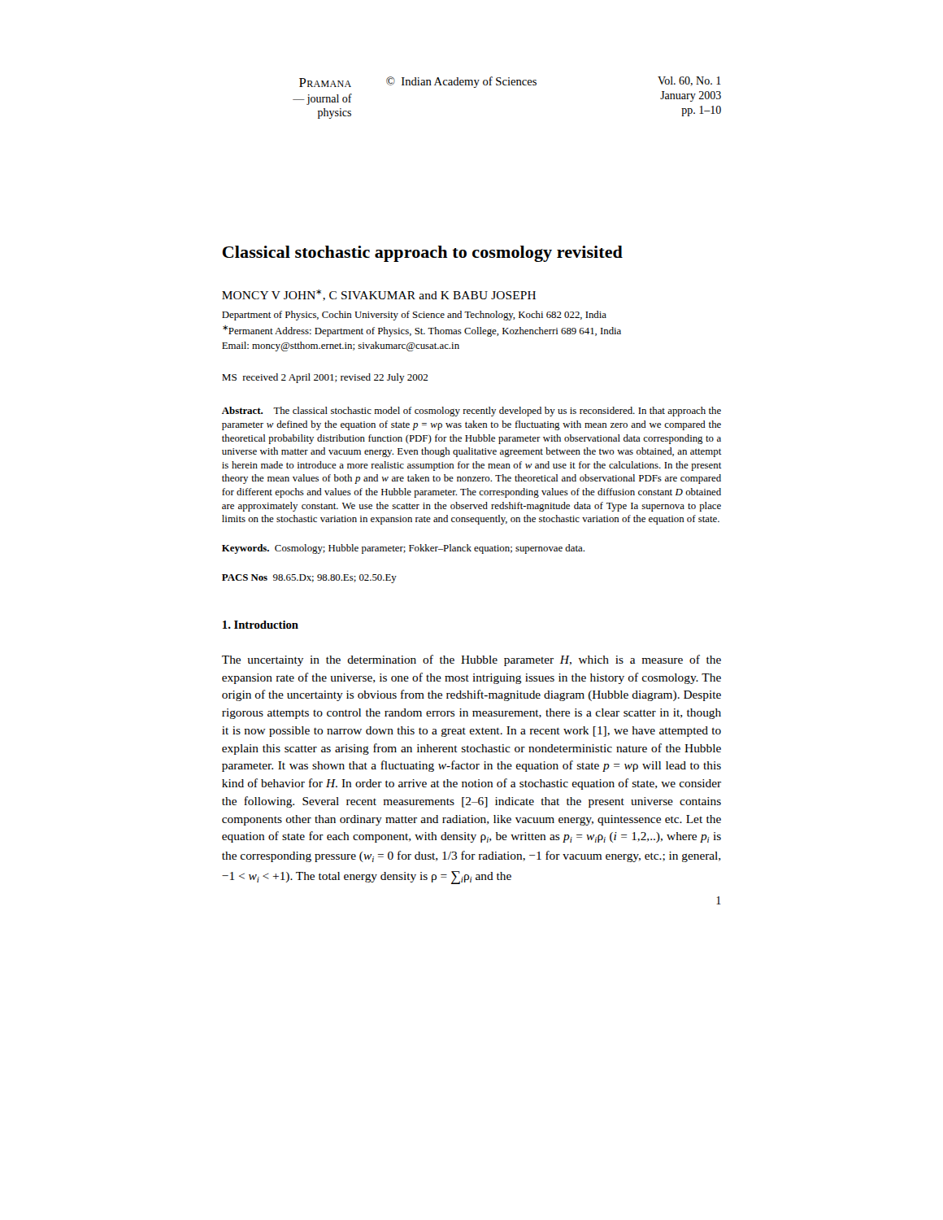| Pramana — journal of physics | © Indian Academy of Sciences | Vol. 60, No. 1 January 2003 pp. 1–10 |
Classical stochastic approach to cosmology revisited
MONCY V JOHN∗, C SIVAKUMAR and K BABU JOSEPH
Department of Physics, Cochin University of Science and Technology, Kochi 682 022, India
∗Permanent Address: Department of Physics, St. Thomas College, Kozhencherri 689 641, India
Email: moncy@stthom.ernet.in; sivakumarc@cusat.ac.in
MS received 2 April 2001; revised 22 July 2002
Abstract. The classical stochastic model of cosmology recently developed by us is reconsidered. In that approach the parameter w defined by the equation of state p = wρ was taken to be fluctuating with mean zero and we compared the theoretical probability distribution function (PDF) for the Hubble parameter with observational data corresponding to a universe with matter and vacuum energy. Even though qualitative agreement between the two was obtained, an attempt is herein made to introduce a more realistic assumption for the mean of w and use it for the calculations. In the present theory the mean values of both p and w are taken to be nonzero. The theoretical and observational PDFs are compared for different epochs and values of the Hubble parameter. The corresponding values of the diffusion constant D obtained are approximately constant. We use the scatter in the observed redshift-magnitude data of Type Ia supernova to place limits on the stochastic variation in expansion rate and consequently, on the stochastic variation of the equation of state.
Keywords. Cosmology; Hubble parameter; Fokker–Planck equation; supernovae data.
PACS Nos 98.65.Dx; 98.80.Es; 02.50.Ey
1. Introduction
The uncertainty in the determination of the Hubble parameter H, which is a measure of the expansion rate of the universe, is one of the most intriguing issues in the history of cosmology. The origin of the uncertainty is obvious from the redshift-magnitude diagram (Hubble diagram). Despite rigorous attempts to control the random errors in measurement, there is a clear scatter in it, though it is now possible to narrow down this to a great extent. In a recent work [1], we have attempted to explain this scatter as arising from an inherent stochastic or nondeterministic nature of the Hubble parameter. It was shown that a fluctuating w-factor in the equation of state p = wρ will lead to this kind of behavior for H. In order to arrive at the notion of a stochastic equation of state, we consider the following. Several recent measurements [2–6] indicate that the present universe contains components other than ordinary matter and radiation, like vacuum energy, quintessence etc. Let the equation of state for each component, with density ρi, be written as pi = wiρi (i = 1,2,..), where pi is the corresponding pressure (wi = 0 for dust, 1/3 for radiation, −1 for vacuum energy, etc.; in general, −1 < wi < +1). The total energy density is ρ = ∑iρi and the
1